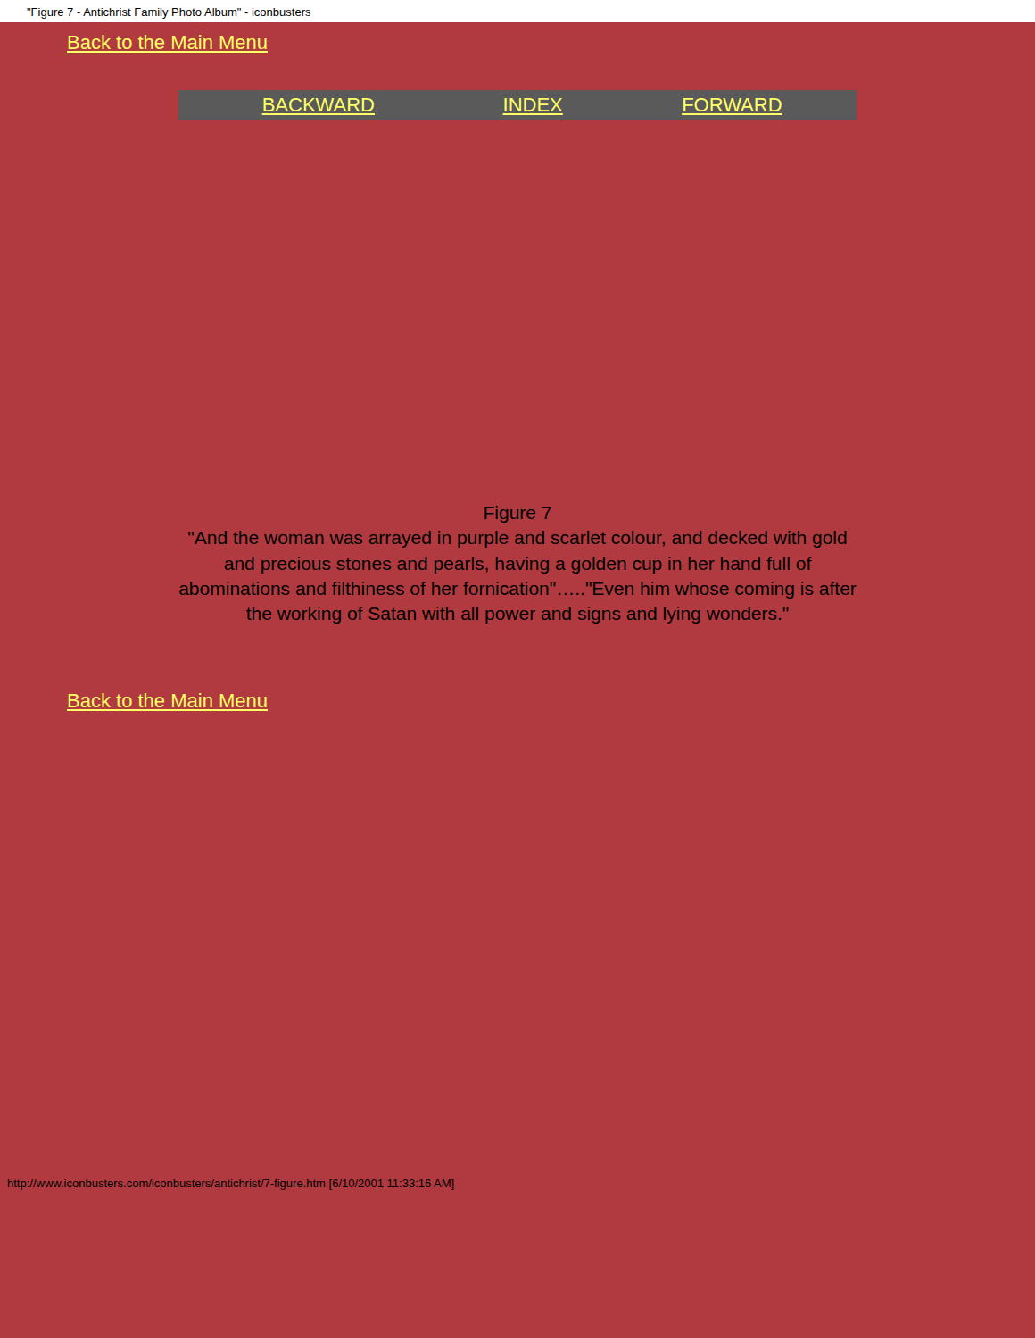"Figure 7 - Antichrist Family Photo Album" - iconbusters
Back to the Main Menu
| BACKWARD | INDEX | FORWARD |
Figure 7
"And the woman was arrayed in purple and scarlet colour, and decked with gold and precious stones and pearls, having a golden cup in her hand full of abominations and filthiness of her fornication"….."Even him whose coming is after the working of Satan with all power and signs and lying wonders."
Back to the Main Menu
http://www.iconbusters.com/iconbusters/antichrist/7-figure.htm [6/10/2001 11:33:16 AM]